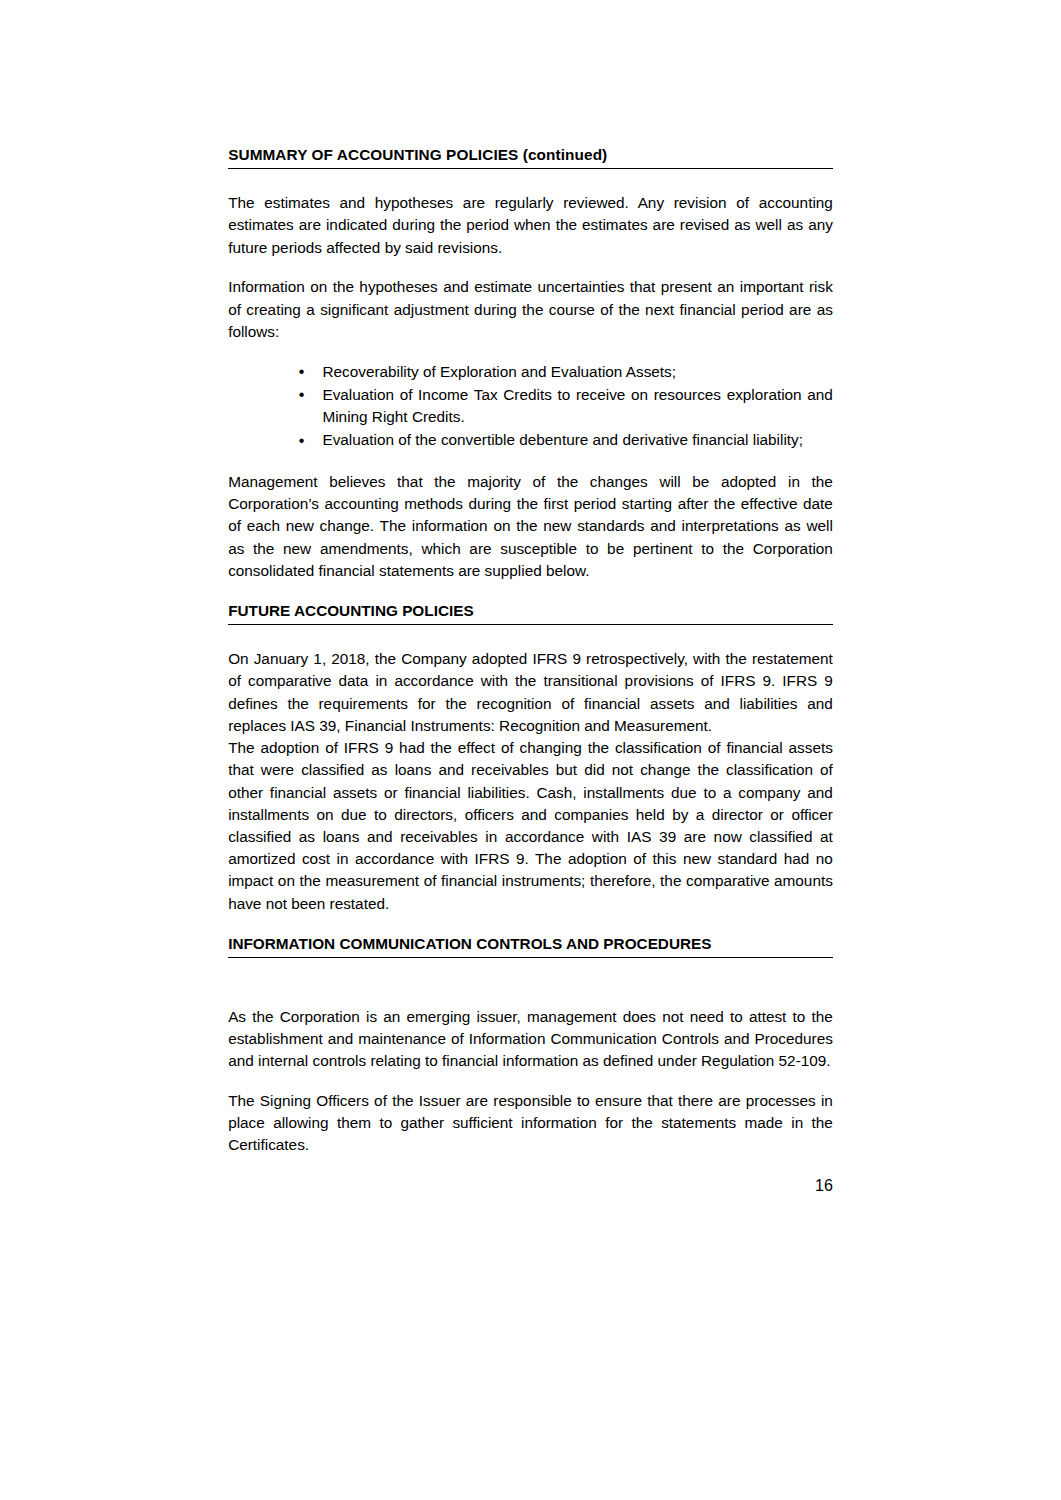SUMMARY OF ACCOUNTING POLICIES (continued)
The estimates and hypotheses are regularly reviewed. Any revision of accounting estimates are indicated during the period when the estimates are revised as well as any future periods affected by said revisions.
Information on the hypotheses and estimate uncertainties that present an important risk of creating a significant adjustment during the course of the next financial period are as follows:
Recoverability of Exploration and Evaluation Assets;
Evaluation of Income Tax Credits to receive on resources exploration and Mining Right Credits.
Evaluation of the convertible debenture and derivative financial liability;
Management believes that the majority of the changes will be adopted in the Corporation’s accounting methods during the first period starting after the effective date of each new change. The information on the new standards and interpretations as well as the new amendments, which are susceptible to be pertinent to the Corporation consolidated financial statements are supplied below.
FUTURE ACCOUNTING POLICIES
On January 1, 2018, the Company adopted IFRS 9 retrospectively, with the restatement of comparative data in accordance with the transitional provisions of IFRS 9. IFRS 9 defines the requirements for the recognition of financial assets and liabilities and replaces IAS 39, Financial Instruments: Recognition and Measurement.
The adoption of IFRS 9 had the effect of changing the classification of financial assets that were classified as loans and receivables but did not change the classification of other financial assets or financial liabilities. Cash, installments due to a company and installments on due to directors, officers and companies held by a director or officer classified as loans and receivables in accordance with IAS 39 are now classified at amortized cost in accordance with IFRS 9. The adoption of this new standard had no impact on the measurement of financial instruments; therefore, the comparative amounts have not been restated.
INFORMATION COMMUNICATION CONTROLS AND PROCEDURES
As the Corporation is an emerging issuer, management does not need to attest to the establishment and maintenance of Information Communication Controls and Procedures and internal controls relating to financial information as defined under Regulation 52-109.
The Signing Officers of the Issuer are responsible to ensure that there are processes in place allowing them to gather sufficient information for the statements made in the Certificates.
16